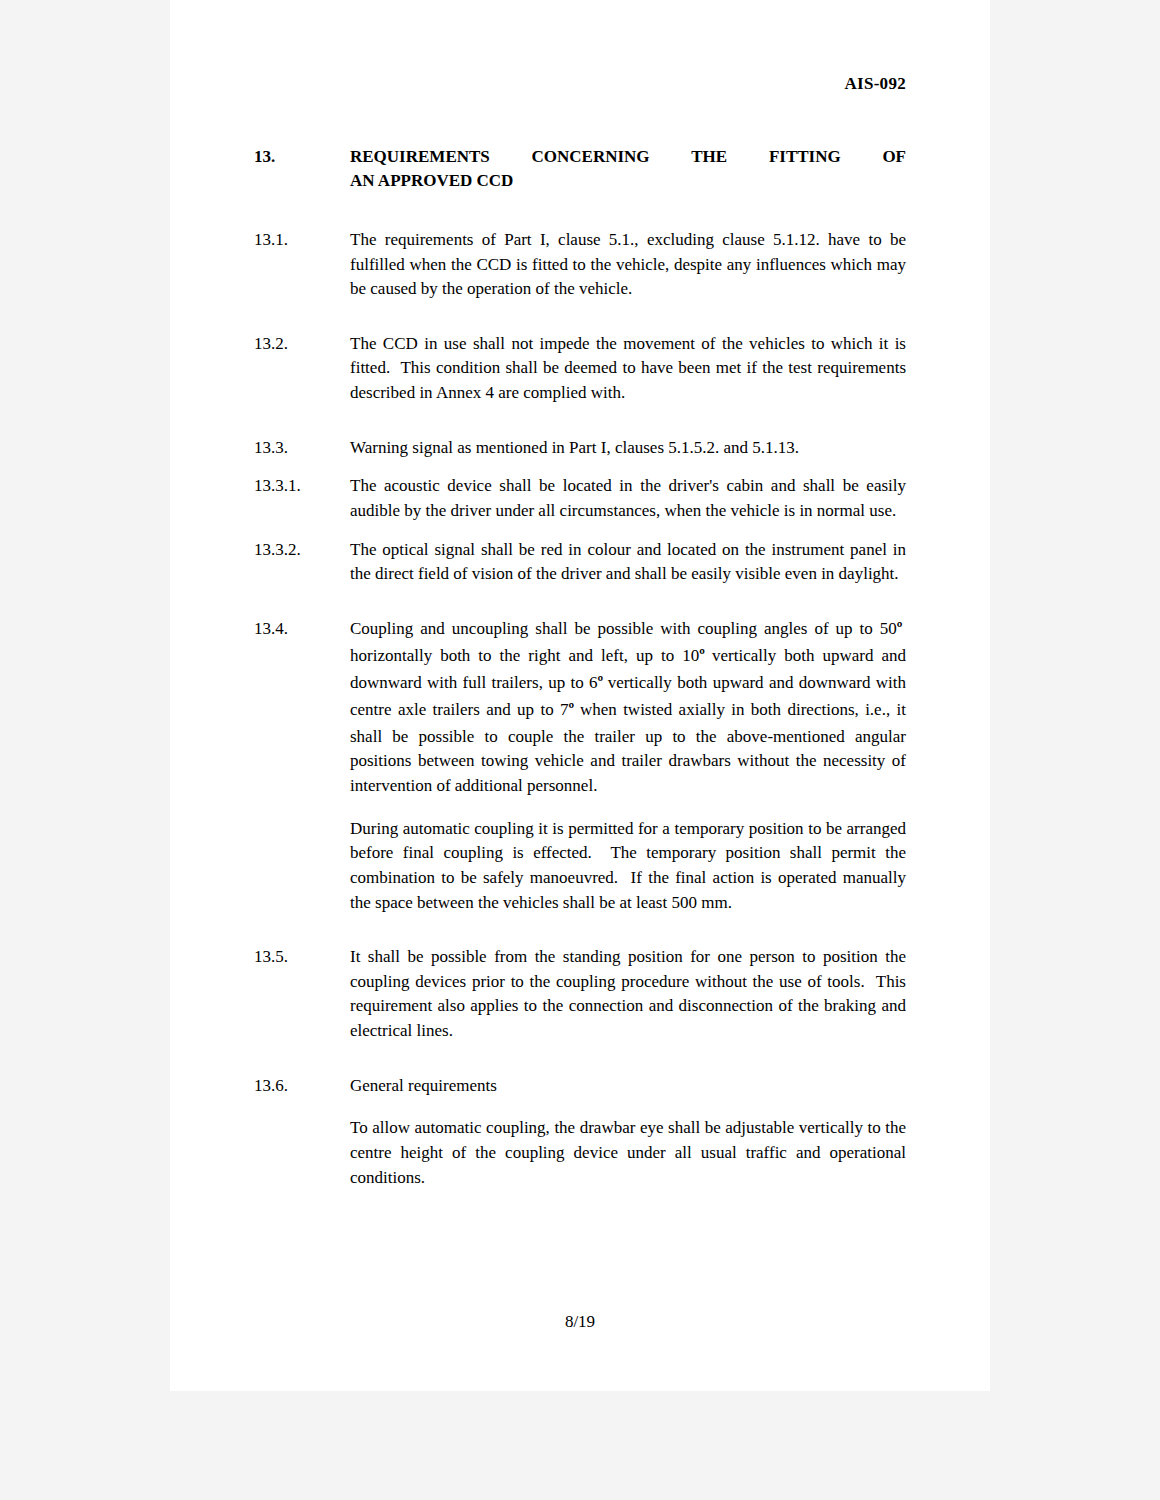AIS-092
13.
REQUIREMENTS CONCERNING THE FITTING OF
AN APPROVED CCD
13.1.
The requirements of Part I, clause 5.1., excluding clause 5.1.12. have to be fulfilled when the CCD is fitted to the vehicle, despite any influences which may be caused by the operation of the vehicle.
13.2.
The CCD in use shall not impede the movement of the vehicles to which it is fitted. This condition shall be deemed to have been met if the test requirements described in Annex 4 are complied with.
13.3.
Warning signal as mentioned in Part I, clauses 5.1.5.2. and 5.1.13.
13.3.1.
The acoustic device shall be located in the driver's cabin and shall be easily audible by the driver under all circumstances, when the vehicle is in normal use.
13.3.2.
The optical signal shall be red in colour and located on the instrument panel in the direct field of vision of the driver and shall be easily visible even in daylight.
13.4.
Coupling and uncoupling shall be possible with coupling angles of up to 50º horizontally both to the right and left, up to 10º vertically both upward and downward with full trailers, up to 6º vertically both upward and downward with centre axle trailers and up to 7º when twisted axially in both directions, i.e., it shall be possible to couple the trailer up to the above-mentioned angular positions between towing vehicle and trailer drawbars without the necessity of intervention of additional personnel.
During automatic coupling it is permitted for a temporary position to be arranged before final coupling is effected. The temporary position shall permit the combination to be safely manoeuvred. If the final action is operated manually the space between the vehicles shall be at least 500 mm.
13.5.
It shall be possible from the standing position for one person to position the coupling devices prior to the coupling procedure without the use of tools. This requirement also applies to the connection and disconnection of the braking and electrical lines.
13.6.
General requirements
To allow automatic coupling, the drawbar eye shall be adjustable vertically to the centre height of the coupling device under all usual traffic and operational conditions.
8/19